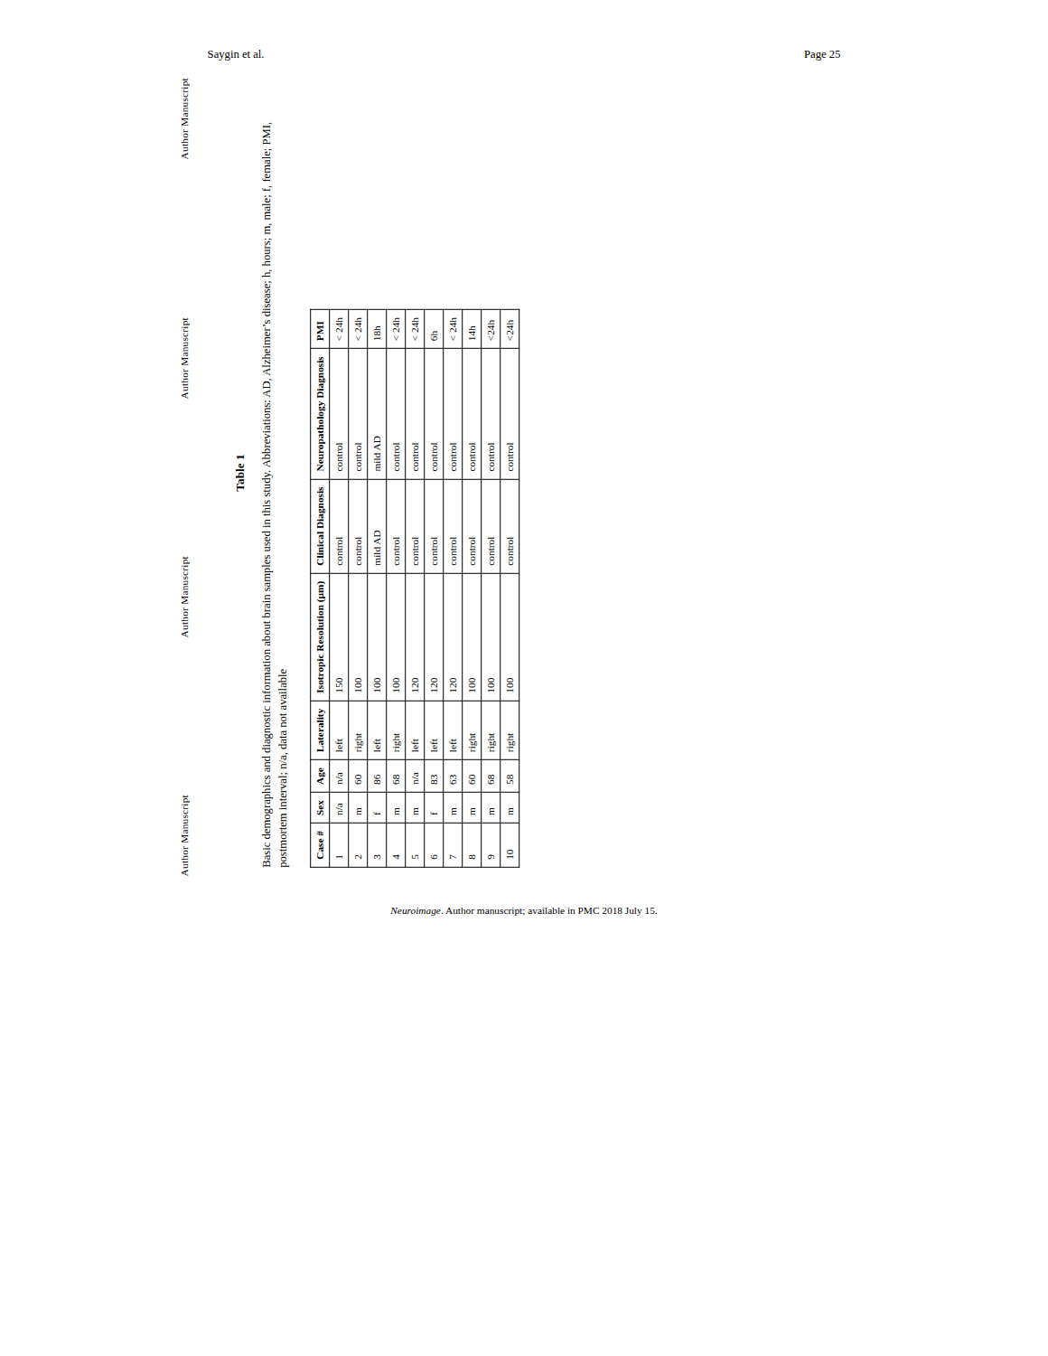Saygin et al. Page 25
Author Manuscript Author Manuscript Author Manuscript Author Manuscript
Table 1
Basic demographics and diagnostic information about brain samples used in this study. Abbreviations: AD, Alzheimer’s disease; h, hours; m, male; f, female; PMI, postmortem interval; n/a, data not available
| Case # | Sex | Age | Laterality | Isotropic Resolution (µm) | Clinical Diagnosis | Neuropathology Diagnosis | PMI |
| --- | --- | --- | --- | --- | --- | --- | --- |
| 1 | n/a | n/a | left | 150 | control | control | < 24h |
| 2 | m | 60 | right | 100 | control | control | < 24h |
| 3 | f | 86 | left | 100 | mild AD | mild AD | 18h |
| 4 | m | 68 | right | 100 | control | control | < 24h |
| 5 | m | n/a | left | 120 | control | control | < 24h |
| 6 | f | 83 | left | 120 | control | control | 6h |
| 7 | m | 63 | left | 120 | control | control | < 24h |
| 8 | m | 60 | right | 100 | control | control | 14h |
| 9 | m | 68 | right | 100 | control | control | <24h |
| 10 | m | 58 | right | 100 | control | control | <24h |
Neuroimage. Author manuscript; available in PMC 2018 July 15.